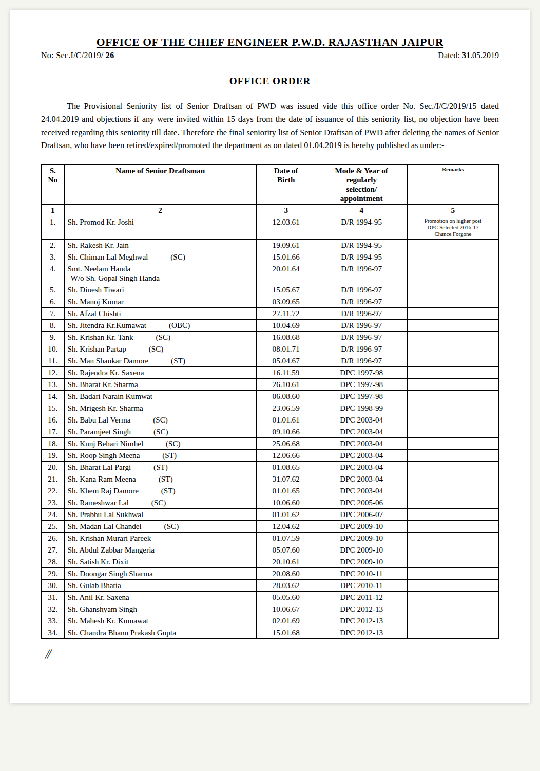OFFICE OF THE CHIEF ENGINEER P.W.D. RAJASTHAN JAIPUR
No: Sec.I/C/2019/ 26 Dated: 31.05.2019
OFFICE ORDER
The Provisional Seniority list of Senior Draftsan of PWD was issued vide this office order No. Sec./I/C/2019/15 dated 24.04.2019 and objections if any were invited within 15 days from the date of issuance of this seniority list, no objection have been received regarding this seniority till date. Therefore the final seniority list of Senior Draftsan of PWD after deleting the names of Senior Draftsan, who have been retired/expired/promoted the department as on dated 01.04.2019 is hereby published as under:-
| S. No | Name of Senior Draftsman | Date of Birth | Mode & Year of regularly selection/ appointment | Remarks |
| --- | --- | --- | --- | --- |
| 1 | 2 | 3 | 4 | 5 |
| 1. | Sh. Promod Kr. Joshi | 12.03.61 | D/R 1994-95 | Promotion on higher post DPC Selected 2016-17 Chance Forgone |
| 2. | Sh. Rakesh Kr. Jain | 19.09.61 | D/R 1994-95 | |
| 3. | Sh. Chiman Lal Meghwal (SC) | 15.01.66 | D/R 1994-95 | |
| 4. | Smt. Neelam Handa W/o Sh. Gopal Singh Handa | 20.01.64 | D/R 1996-97 | |
| 5. | Sh. Dinesh Tiwari | 15.05.67 | D/R 1996-97 | |
| 6. | Sh. Manoj Kumar | 03.09.65 | D/R 1996-97 | |
| 7. | Sh. Afzal Chishti | 27.11.72 | D/R 1996-97 | |
| 8. | Sh. Jitendra Kr.Kumawat (OBC) | 10.04.69 | D/R 1996-97 | |
| 9. | Sh. Krishan Kr. Tank (SC) | 16.08.68 | D/R 1996-97 | |
| 10. | Sh. Krishan Partap (SC) | 08.01.71 | D/R 1996-97 | |
| 11. | Sh. Man Shankar Damore (ST) | 05.04.67 | D/R 1996-97 | |
| 12. | Sh. Rajendra Kr. Saxena | 16.11.59 | DPC 1997-98 | |
| 13. | Sh. Bharat Kr. Sharma | 26.10.61 | DPC 1997-98 | |
| 14. | Sh. Badari Narain Kumwat | 06.08.60 | DPC 1997-98 | |
| 15. | Sh. Mrigesh Kr. Sharma | 23.06.59 | DPC 1998-99 | |
| 16. | Sh. Babu Lal Verma (SC) | 01.01.61 | DPC 2003-04 | |
| 17. | Sh. Paramjeet Singh (SC) | 09.10.66 | DPC 2003-04 | |
| 18. | Sh. Kunj Behari Nimhel (SC) | 25.06.68 | DPC 2003-04 | |
| 19. | Sh. Roop Singh Meena (ST) | 12.06.66 | DPC 2003-04 | |
| 20. | Sh. Bharat Lal Pargi (ST) | 01.08.65 | DPC 2003-04 | |
| 21. | Sh. Kana Ram Meena (ST) | 31.07.62 | DPC 2003-04 | |
| 22. | Sh. Khem Raj Damore (ST) | 01.01.65 | DPC 2003-04 | |
| 23. | Sh. Rameshwar Lal (SC) | 10.06.60 | DPC 2005-06 | |
| 24. | Sh. Prabhu Lal Sukhwal | 01.01.62 | DPC 2006-07 | |
| 25. | Sh. Madan Lal Chandel (SC) | 12.04.62 | DPC 2009-10 | |
| 26. | Sh. Krishan Murari Pareek | 01.07.59 | DPC 2009-10 | |
| 27. | Sh. Abdul Zabbar Mangeria | 05.07.60 | DPC 2009-10 | |
| 28. | Sh. Satish Kr. Dixit | 20.10.61 | DPC 2009-10 | |
| 29. | Sh. Doongar Singh Sharma | 20.08.60 | DPC 2010-11 | |
| 30. | Sh. Gulab Bhatia | 28.03.62 | DPC 2010-11 | |
| 31. | Sh. Anil Kr. Saxena | 05.05.60 | DPC 2011-12 | |
| 32. | Sh. Ghanshyam Singh | 10.06.67 | DPC 2012-13 | |
| 33. | Sh. Mahesh Kr. Kumawat | 02.01.69 | DPC 2012-13 | |
| 34. | Sh. Chandra Bhanu Prakash Gupta | 15.01.68 | DPC 2012-13 | |
⁄⁄